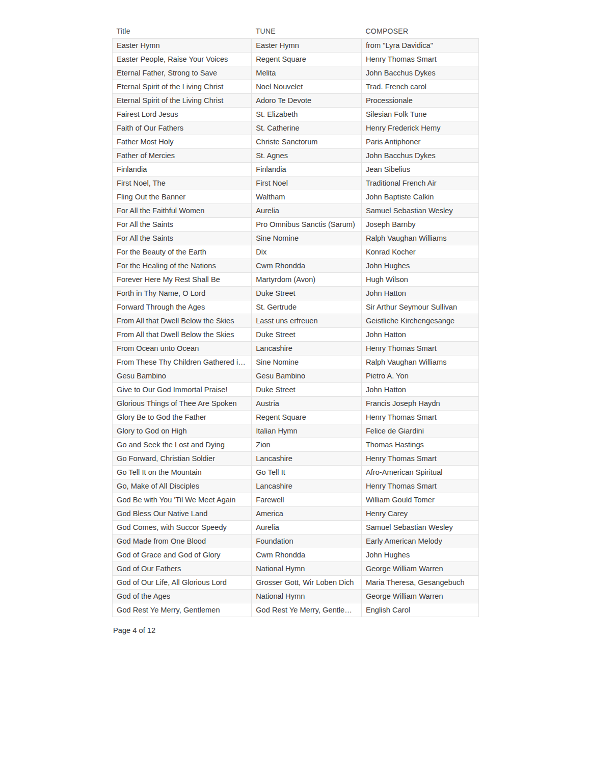| Title | TUNE | COMPOSER |
| --- | --- | --- |
| Easter Hymn | Easter Hymn | from "Lyra Davidica" |
| Easter People, Raise Your Voices | Regent Square | Henry Thomas Smart |
| Eternal Father, Strong to Save | Melita | John Bacchus Dykes |
| Eternal Spirit of the Living Christ | Noel Nouvelet | Trad. French carol |
| Eternal Spirit of the Living Christ | Adoro Te Devote | Processionale |
| Fairest Lord Jesus | St. Elizabeth | Silesian Folk Tune |
| Faith of Our Fathers | St. Catherine | Henry Frederick Hemy |
| Father Most Holy | Christe Sanctorum | Paris Antiphoner |
| Father of Mercies | St. Agnes | John Bacchus Dykes |
| Finlandia | Finlandia | Jean Sibelius |
| First Noel, The | First Noel | Traditional French Air |
| Fling Out the Banner | Waltham | John Baptiste Calkin |
| For All the Faithful Women | Aurelia | Samuel Sebastian Wesley |
| For All the Saints | Pro Omnibus Sanctis (Sarum) | Joseph Barnby |
| For All the Saints | Sine Nomine | Ralph Vaughan Williams |
| For the Beauty of the Earth | Dix | Konrad Kocher |
| For the Healing of the Nations | Cwm Rhondda | John Hughes |
| Forever Here My Rest Shall Be | Martyrdom (Avon) | Hugh Wilson |
| Forth in Thy Name, O Lord | Duke Street | John Hatton |
| Forward Through the Ages | St. Gertrude | Sir Arthur Seymour Sullivan |
| From All that Dwell Below the Skies | Lasst uns erfreuen | Geistliche Kirchengesange |
| From All that Dwell Below the Skies | Duke Street | John Hatton |
| From Ocean unto Ocean | Lancashire | Henry Thomas Smart |
| From These Thy Children Gathered in Thy Name | Sine Nomine | Ralph Vaughan Williams |
| Gesu Bambino | Gesu Bambino | Pietro A. Yon |
| Give to Our God Immortal Praise! | Duke Street | John Hatton |
| Glorious Things of Thee Are Spoken | Austria | Francis Joseph Haydn |
| Glory Be to God the Father | Regent Square | Henry Thomas Smart |
| Glory to God on High | Italian Hymn | Felice de Giardini |
| Go and Seek the Lost and Dying | Zion | Thomas Hastings |
| Go Forward, Christian Soldier | Lancashire | Henry Thomas Smart |
| Go Tell It on the Mountain | Go Tell It | Afro-American Spiritual |
| Go, Make of All Disciples | Lancashire | Henry Thomas Smart |
| God Be with You 'Til We Meet Again | Farewell | William Gould Tomer |
| God Bless Our Native Land | America | Henry Carey |
| God Comes, with Succor Speedy | Aurelia | Samuel Sebastian Wesley |
| God Made from One Blood | Foundation | Early American Melody |
| God of Grace and God of Glory | Cwm Rhondda | John Hughes |
| God of Our Fathers | National Hymn | George William Warren |
| God of Our Life, All Glorious Lord | Grosser Gott, Wir Loben Dich | Maria Theresa, Gesangebuch |
| God of the Ages | National Hymn | George William Warren |
| God Rest Ye Merry, Gentlemen | God Rest Ye Merry, Gentlemen | English Carol |
Page 4 of 12